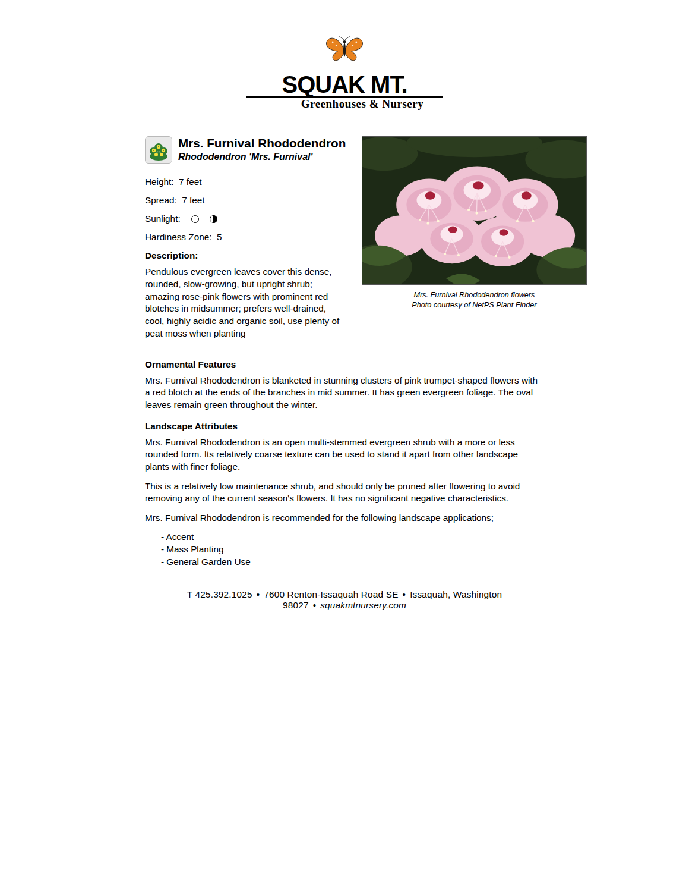SQUAK MT.
Greenhouses & Nursery
Mrs. Furnival Rhododendron
Rhododendron 'Mrs. Furnival'
Height: 7 feet
Spread: 7 feet
Sunlight:
Hardiness Zone: 5
Description:
Pendulous evergreen leaves cover this dense, rounded, slow-growing, but upright shrub; amazing rose-pink flowers with prominent red blotches in midsummer; prefers well-drained, cool, highly acidic and organic soil, use plenty of peat moss when planting
Mrs. Furnival Rhododendron flowers
Photo courtesy of NetPS Plant Finder
Ornamental Features
Mrs. Furnival Rhododendron is blanketed in stunning clusters of pink trumpet-shaped flowers with a red blotch at the ends of the branches in mid summer. It has green evergreen foliage. The oval leaves remain green throughout the winter.
Landscape Attributes
Mrs. Furnival Rhododendron is an open multi-stemmed evergreen shrub with a more or less rounded form. Its relatively coarse texture can be used to stand it apart from other landscape plants with finer foliage.
This is a relatively low maintenance shrub, and should only be pruned after flowering to avoid removing any of the current season's flowers. It has no significant negative characteristics.
Mrs. Furnival Rhododendron is recommended for the following landscape applications;
Accent
Mass Planting
General Garden Use
T 425.392.1025•7600 Renton-Issaquah Road SE•Issaquah, Washington 98027•squakmtnursery.com